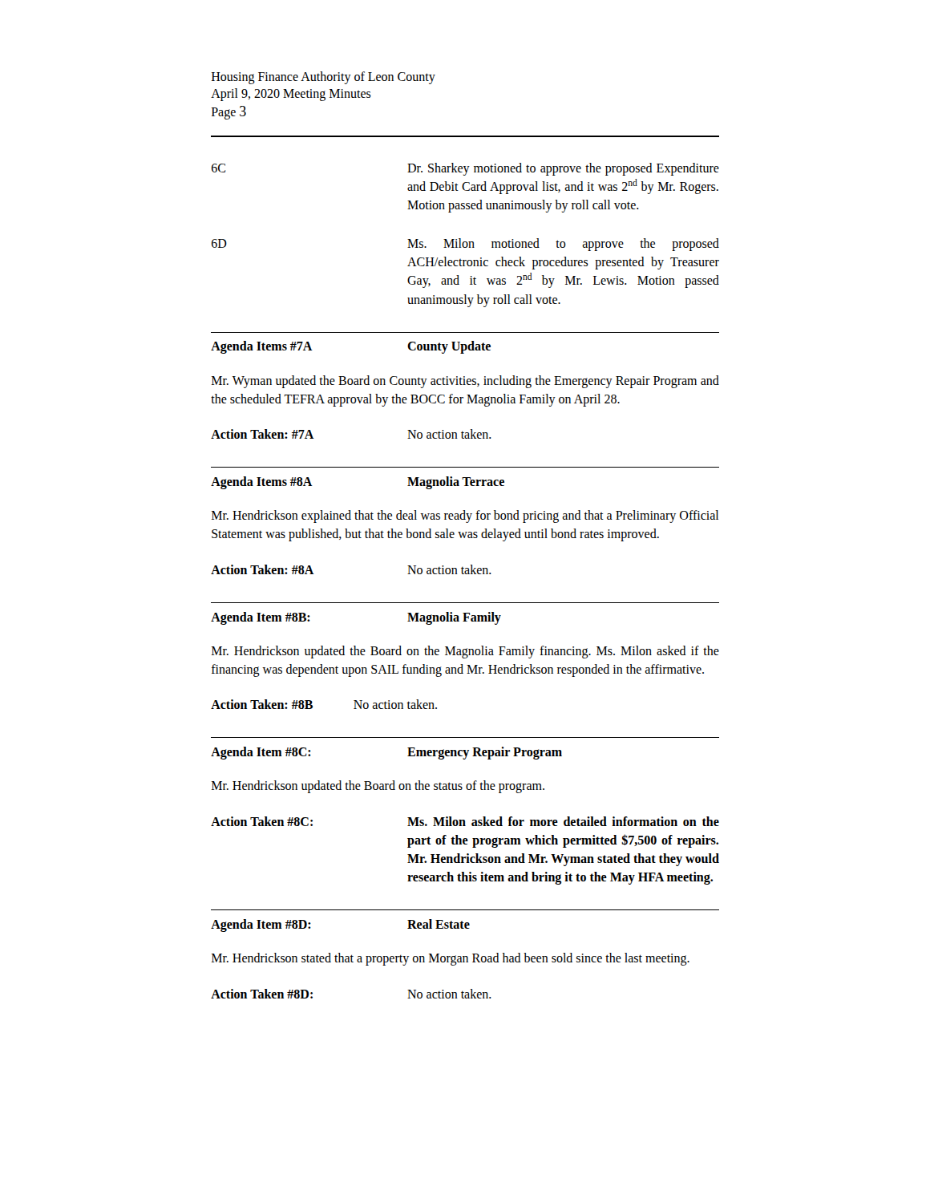Housing Finance Authority of Leon County
April 9, 2020 Meeting Minutes
Page 3
6C
Dr. Sharkey motioned to approve the proposed Expenditure and Debit Card Approval list, and it was 2nd by Mr. Rogers. Motion passed unanimously by roll call vote.
6D
Ms. Milon motioned to approve the proposed ACH/electronic check procedures presented by Treasurer Gay, and it was 2nd by Mr. Lewis. Motion passed unanimously by roll call vote.
Agenda Items #7A
County Update
Mr. Wyman updated the Board on County activities, including the Emergency Repair Program and the scheduled TEFRA approval by the BOCC for Magnolia Family on April 28.
Action Taken: #7A
No action taken.
Agenda Items #8A
Magnolia Terrace
Mr. Hendrickson explained that the deal was ready for bond pricing and that a Preliminary Official Statement was published, but that the bond sale was delayed until bond rates improved.
Action Taken: #8A
No action taken.
Agenda Item #8B:
Magnolia Family
Mr. Hendrickson updated the Board on the Magnolia Family financing. Ms. Milon asked if the financing was dependent upon SAIL funding and Mr. Hendrickson responded in the affirmative.
Action Taken: #8B
No action taken.
Agenda Item #8C:
Emergency Repair Program
Mr. Hendrickson updated the Board on the status of the program.
Action Taken #8C:
Ms. Milon asked for more detailed information on the part of the program which permitted $7,500 of repairs. Mr. Hendrickson and Mr. Wyman stated that they would research this item and bring it to the May HFA meeting.
Agenda Item #8D:
Real Estate
Mr. Hendrickson stated that a property on Morgan Road had been sold since the last meeting.
Action Taken #8D:
No action taken.